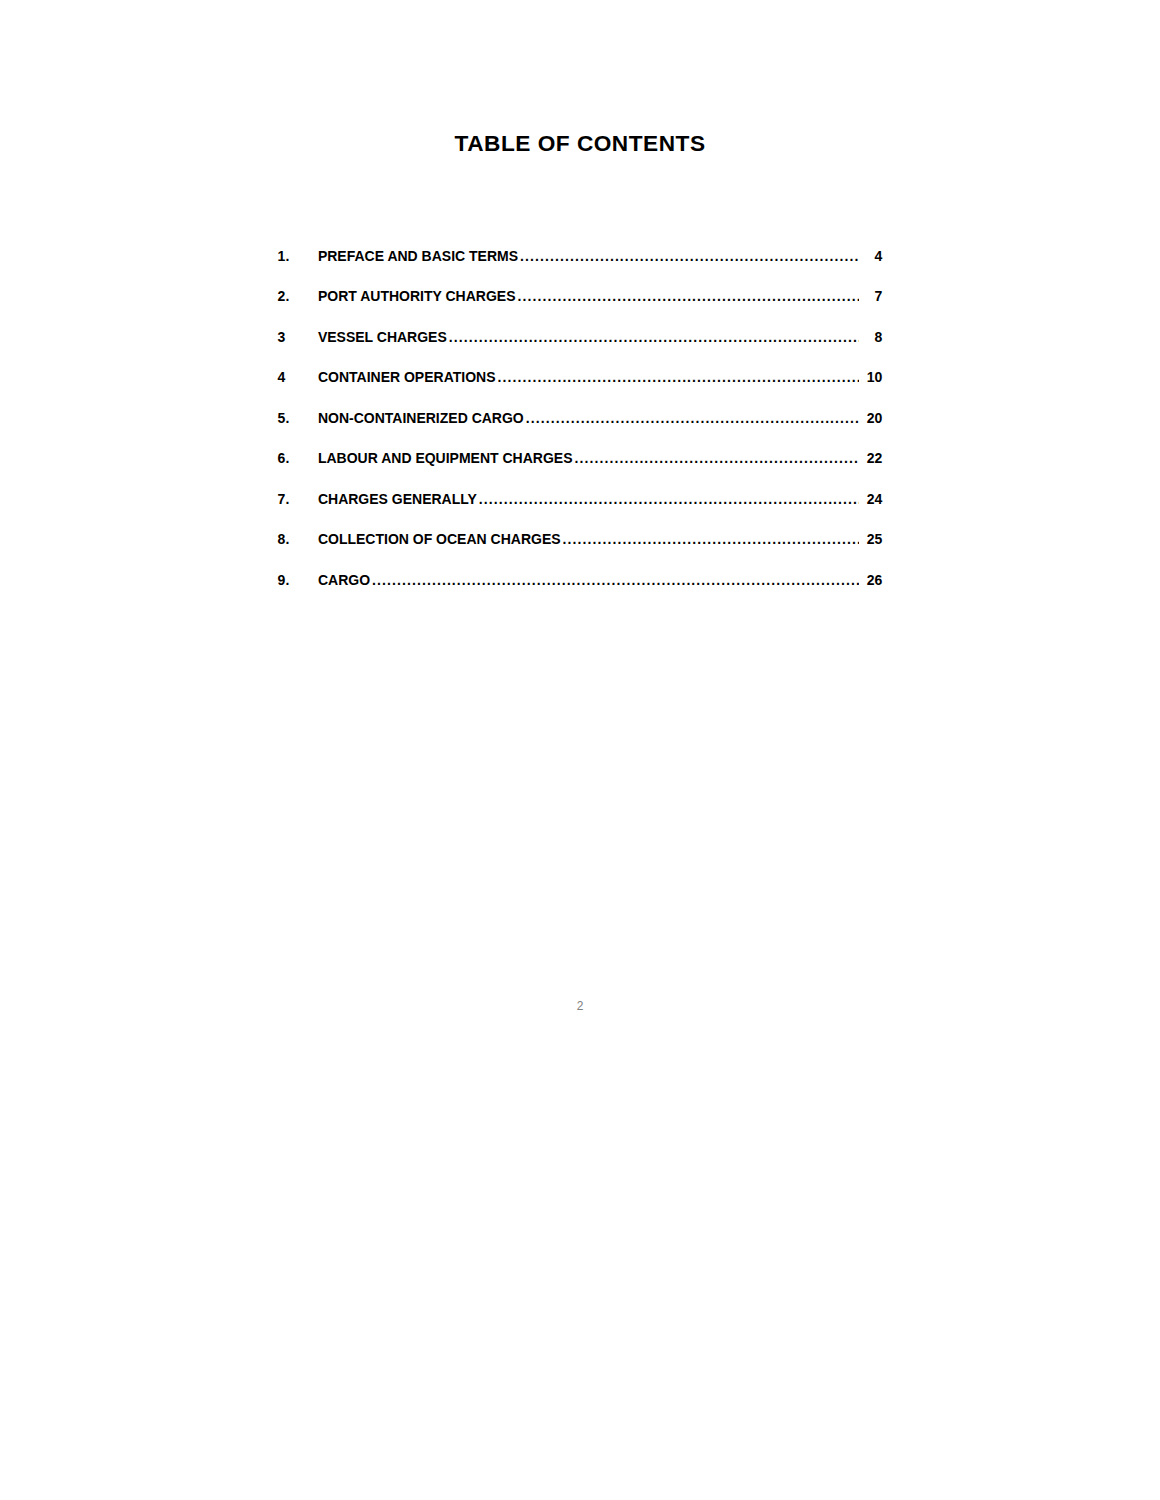TABLE OF CONTENTS
1. PREFACE AND BASIC TERMS .......................................................................................................... 4
2. PORT AUTHORITY CHARGES ......................................................................................................... 7
3 VESSEL CHARGES ............................................................................................................. 8
4 CONTAINER OPERATIONS ........................................................................................................... 10
5. NON-CONTAINERIZED CARGO ....................................................................................................... 20
6. LABOUR AND EQUIPMENT CHARGES ......................................................................................... 22
7. CHARGES GENERALLY ................................................................................................. 24
8. COLLECTION OF OCEAN CHARGES ............................................................................................. 25
9. CARGO ................................................................................................................. 26
2